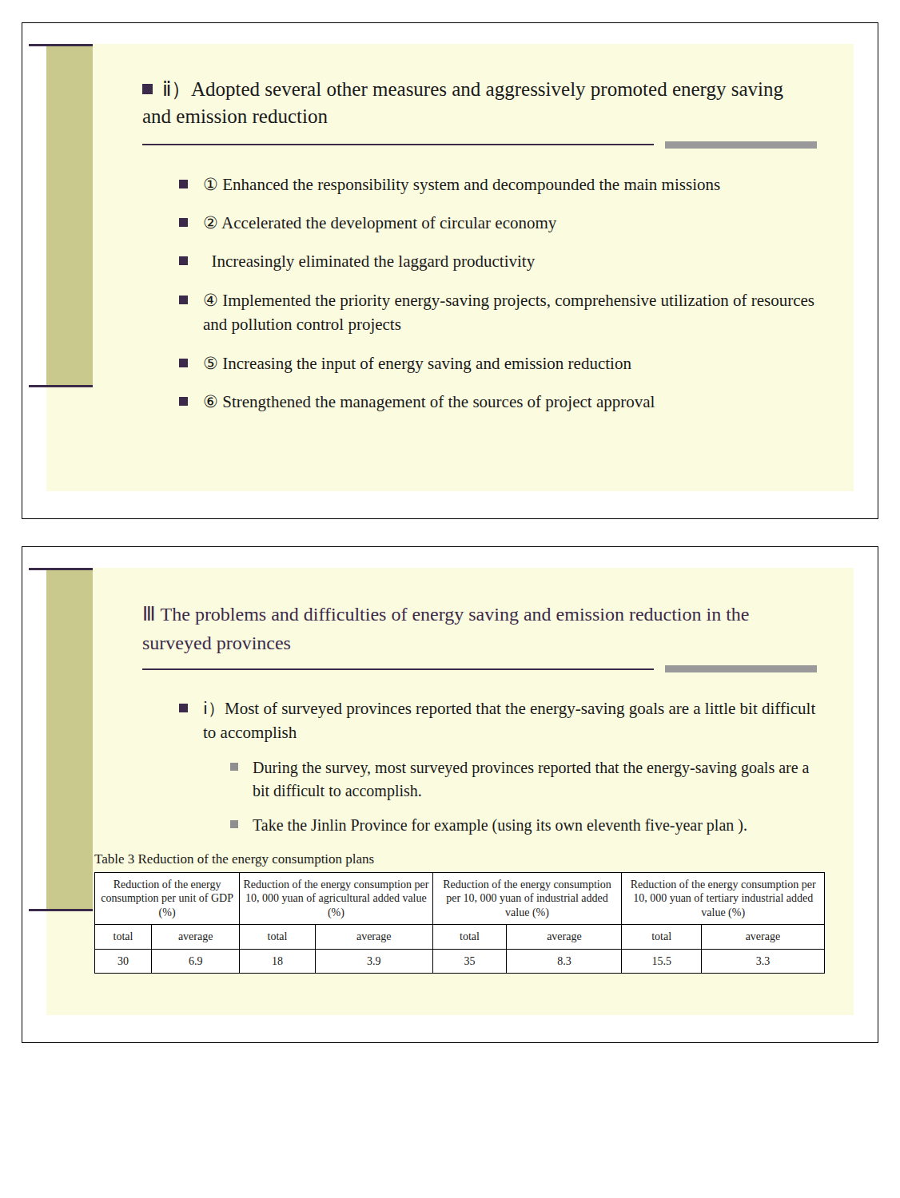ⅱ）Adopted several other measures and aggressively promoted energy saving and emission reduction
① Enhanced the responsibility system and decompounded the main missions
② Accelerated the development of circular economy
Increasingly eliminated the laggard productivity
④ Implemented the priority energy-saving projects, comprehensive utilization of resources and pollution control projects
⑤ Increasing the input of energy saving and emission reduction
⑥ Strengthened the management of the sources of project approval
Ⅲ The problems and difficulties of energy saving and emission reduction in the surveyed provinces
ⅰ）Most of surveyed provinces reported that the energy-saving goals are a little bit difficult to accomplish
During the survey, most surveyed provinces reported that the energy-saving goals are a bit difficult to accomplish.
Take the Jinlin Province for example (using its own eleventh five-year plan ).
Table 3 Reduction of the energy consumption plans
| Reduction of the energy consumption per unit of GDP (%) | Reduction of the energy consumption per 10, 000 yuan of agricultural added value (%) | Reduction of the energy consumption per 10, 000 yuan of industrial added value (%) | Reduction of the energy consumption per 10, 000 yuan of tertiary industrial added value (%) |
| --- | --- | --- | --- |
| total | average | total | average | total | average | total | average |
| 30 | 6.9 | 18 | 3.9 | 35 | 8.3 | 15.5 | 3.3 |